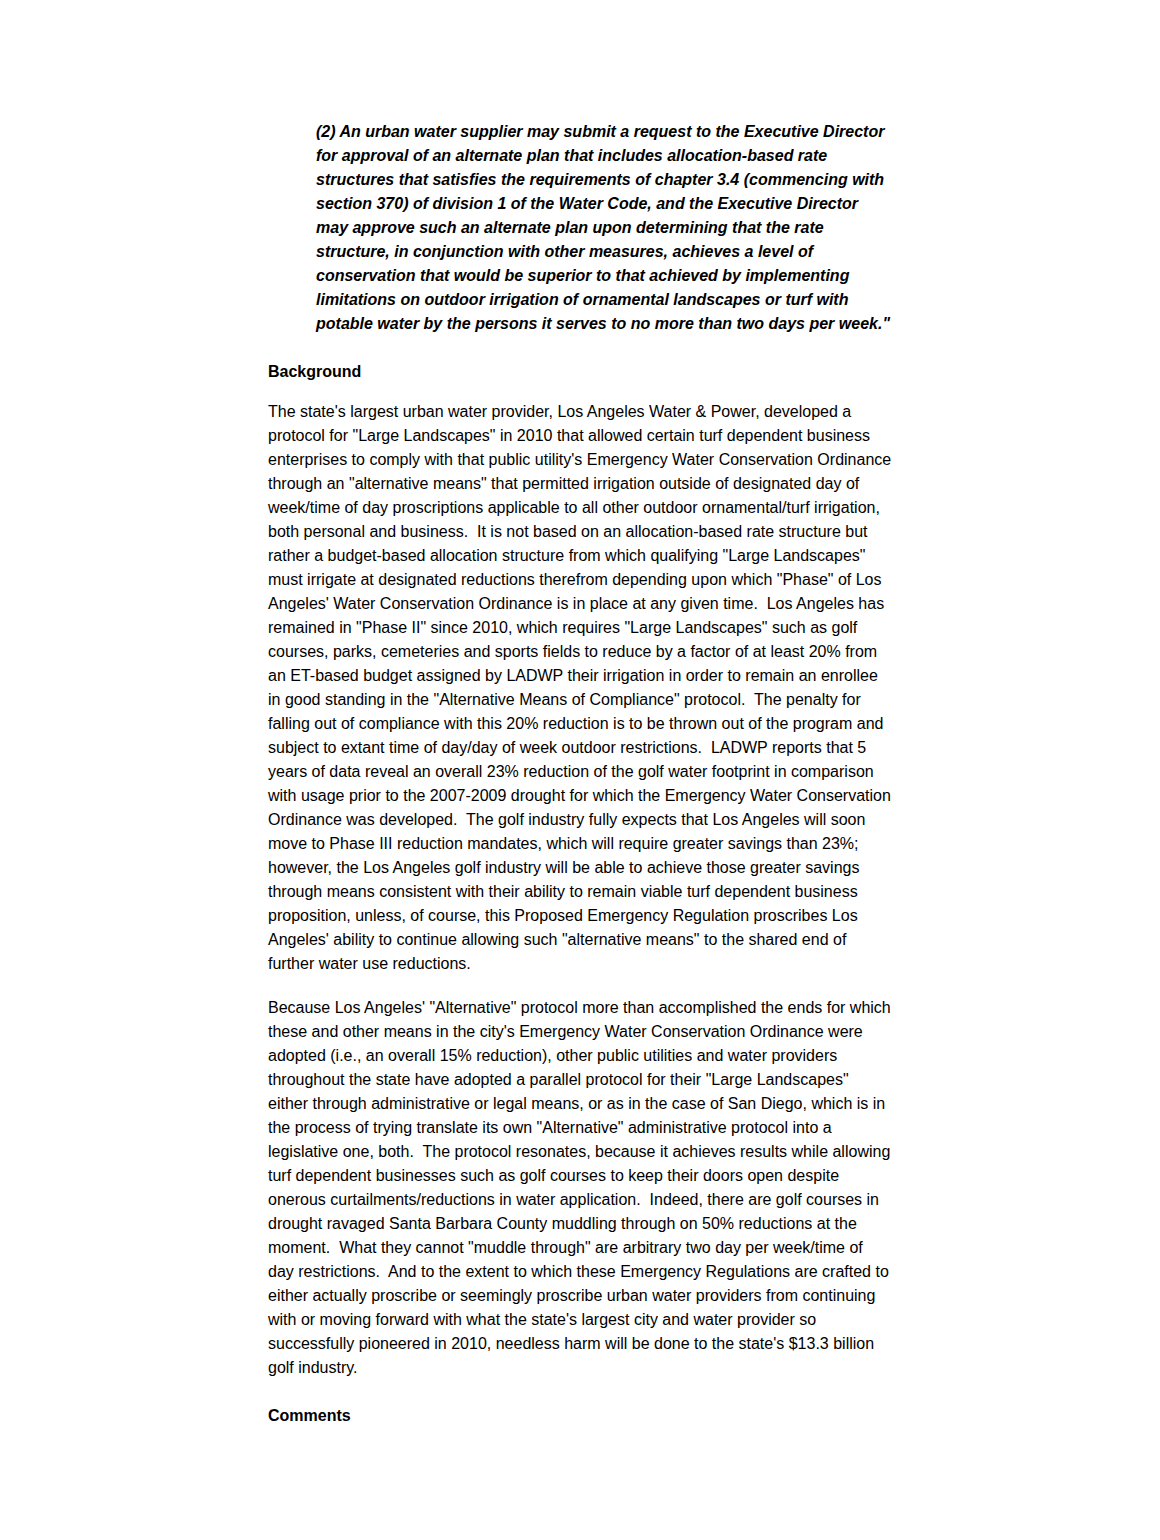(2) An urban water supplier may submit a request to the Executive Director for approval of an alternate plan that includes allocation-based rate structures that satisfies the requirements of chapter 3.4 (commencing with section 370) of division 1 of the Water Code, and the Executive Director may approve such an alternate plan upon determining that the rate structure, in conjunction with other measures, achieves a level of conservation that would be superior to that achieved by implementing limitations on outdoor irrigation of ornamental landscapes or turf with potable water by the persons it serves to no more than two days per week."
Background
The state's largest urban water provider, Los Angeles Water & Power, developed a protocol for "Large Landscapes" in 2010 that allowed certain turf dependent business enterprises to comply with that public utility's Emergency Water Conservation Ordinance through an "alternative means" that permitted irrigation outside of designated day of week/time of day proscriptions applicable to all other outdoor ornamental/turf irrigation, both personal and business. It is not based on an allocation-based rate structure but rather a budget-based allocation structure from which qualifying "Large Landscapes" must irrigate at designated reductions therefrom depending upon which "Phase" of Los Angeles' Water Conservation Ordinance is in place at any given time. Los Angeles has remained in "Phase II" since 2010, which requires "Large Landscapes" such as golf courses, parks, cemeteries and sports fields to reduce by a factor of at least 20% from an ET-based budget assigned by LADWP their irrigation in order to remain an enrollee in good standing in the "Alternative Means of Compliance" protocol. The penalty for falling out of compliance with this 20% reduction is to be thrown out of the program and subject to extant time of day/day of week outdoor restrictions. LADWP reports that 5 years of data reveal an overall 23% reduction of the golf water footprint in comparison with usage prior to the 2007-2009 drought for which the Emergency Water Conservation Ordinance was developed. The golf industry fully expects that Los Angeles will soon move to Phase III reduction mandates, which will require greater savings than 23%; however, the Los Angeles golf industry will be able to achieve those greater savings through means consistent with their ability to remain viable turf dependent business proposition, unless, of course, this Proposed Emergency Regulation proscribes Los Angeles' ability to continue allowing such "alternative means" to the shared end of further water use reductions.
Because Los Angeles' "Alternative" protocol more than accomplished the ends for which these and other means in the city's Emergency Water Conservation Ordinance were adopted (i.e., an overall 15% reduction), other public utilities and water providers throughout the state have adopted a parallel protocol for their "Large Landscapes" either through administrative or legal means, or as in the case of San Diego, which is in the process of trying translate its own "Alternative" administrative protocol into a legislative one, both. The protocol resonates, because it achieves results while allowing turf dependent businesses such as golf courses to keep their doors open despite onerous curtailments/reductions in water application. Indeed, there are golf courses in drought ravaged Santa Barbara County muddling through on 50% reductions at the moment. What they cannot "muddle through" are arbitrary two day per week/time of day restrictions. And to the extent to which these Emergency Regulations are crafted to either actually proscribe or seemingly proscribe urban water providers from continuing with or moving forward with what the state's largest city and water provider so successfully pioneered in 2010, needless harm will be done to the state's $13.3 billion golf industry.
Comments